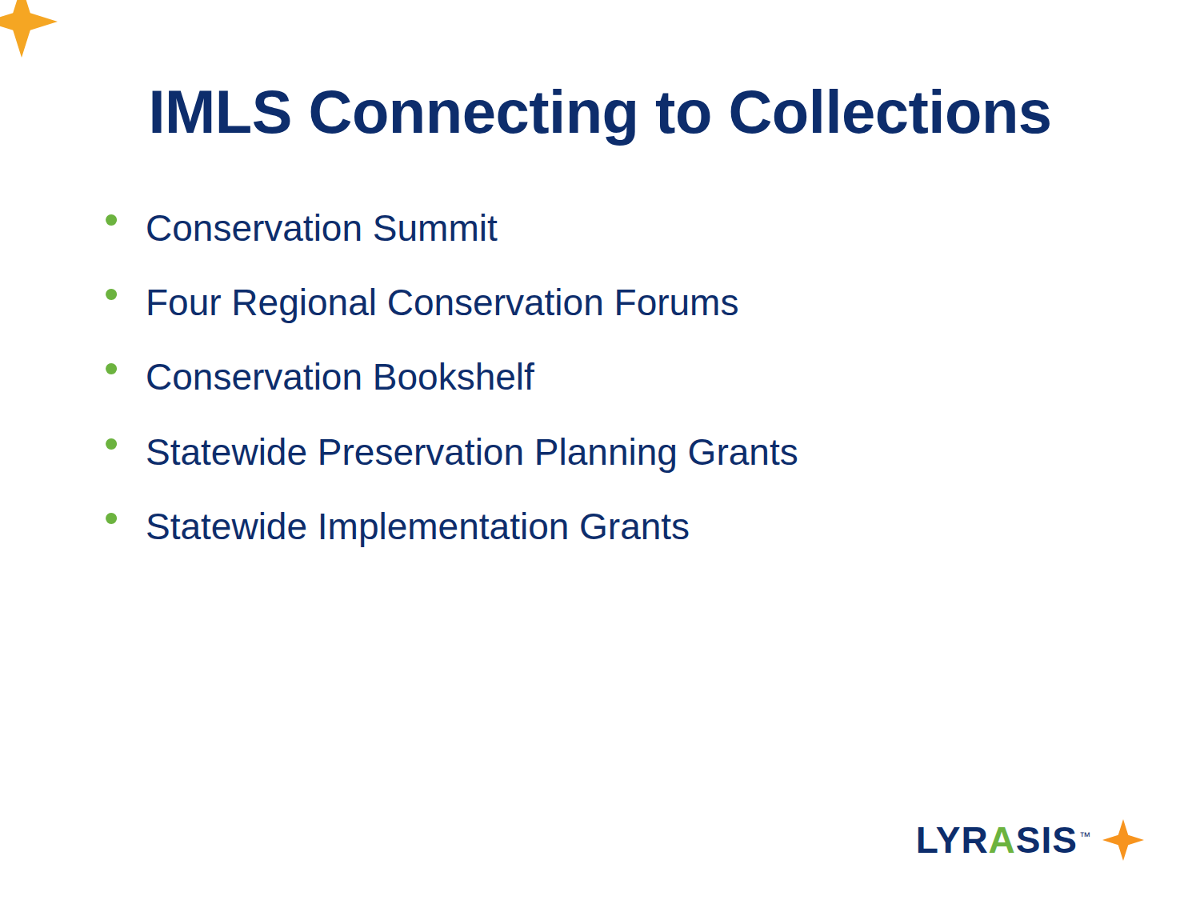IMLS Connecting to Collections
Conservation Summit
Four Regional Conservation Forums
Conservation Bookshelf
Statewide Preservation Planning Grants
Statewide Implementation Grants
LYRASIS™